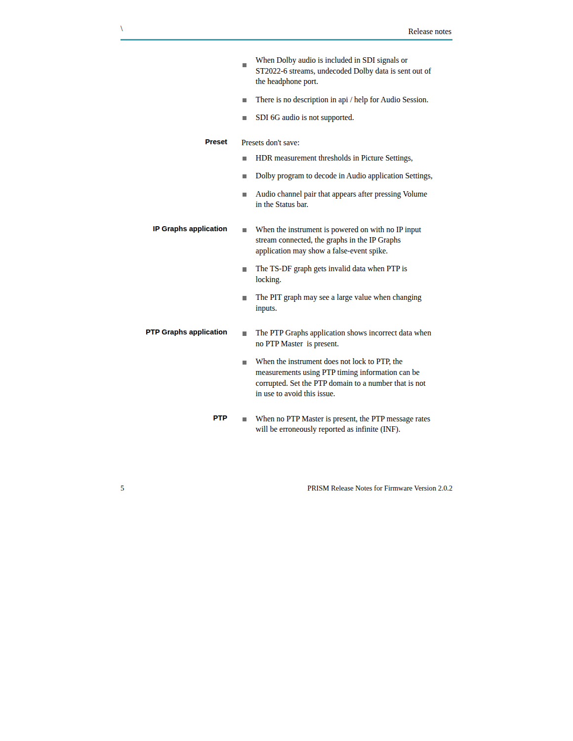\
Release notes
When Dolby audio is included in SDI signals or ST2022-6 streams, undecoded Dolby data is sent out of the headphone port.
There is no description in api / help for Audio Session.
SDI 6G audio is not supported.
Preset
Presets don't save:
HDR measurement thresholds in Picture Settings,
Dolby program to decode in Audio application Settings,
Audio channel pair that appears after pressing Volume in the Status bar.
IP Graphs application
When the instrument is powered on with no IP input stream connected, the graphs in the IP Graphs application may show a false-event spike.
The TS-DF graph gets invalid data when PTP is locking.
The PIT graph may see a large value when changing inputs.
PTP Graphs application
The PTP Graphs application shows incorrect data when no PTP Master is present.
When the instrument does not lock to PTP, the measurements using PTP timing information can be corrupted. Set the PTP domain to a number that is not in use to avoid this issue.
PTP
When no PTP Master is present, the PTP message rates will be erroneously reported as infinite (INF).
5
PRISM Release Notes for Firmware Version 2.0.2